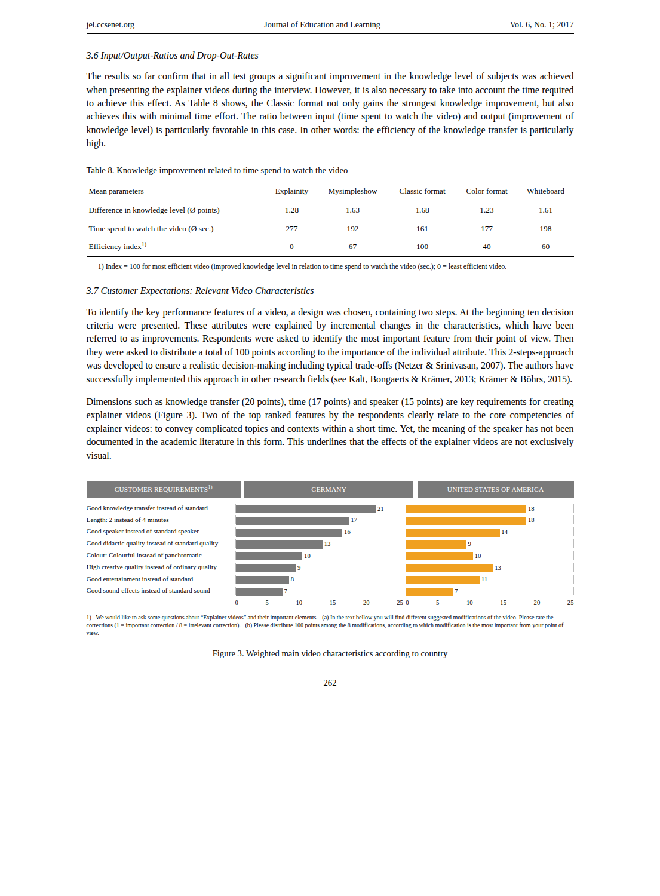jel.ccsenet.org Journal of Education and Learning Vol. 6, No. 1; 2017
3.6 Input/Output-Ratios and Drop-Out-Rates
The results so far confirm that in all test groups a significant improvement in the knowledge level of subjects was achieved when presenting the explainer videos during the interview. However, it is also necessary to take into account the time required to achieve this effect. As Table 8 shows, the Classic format not only gains the strongest knowledge improvement, but also achieves this with minimal time effort. The ratio between input (time spent to watch the video) and output (improvement of knowledge level) is particularly favorable in this case. In other words: the efficiency of the knowledge transfer is particularly high.
Table 8. Knowledge improvement related to time spend to watch the video
| Mean parameters | Explainity | Mysimpleshow | Classic format | Color format | Whiteboard |
| --- | --- | --- | --- | --- | --- |
| Difference in knowledge level (Ø points) | 1.28 | 1.63 | 1.68 | 1.23 | 1.61 |
| Time spend to watch the video (Ø sec.) | 277 | 192 | 161 | 177 | 198 |
| Efficiency index 1) | 0 | 67 | 100 | 40 | 60 |
1) Index = 100 for most efficient video (improved knowledge level in relation to time spend to watch the video (sec.); 0 = least efficient video.
3.7 Customer Expectations: Relevant Video Characteristics
To identify the key performance features of a video, a design was chosen, containing two steps. At the beginning ten decision criteria were presented. These attributes were explained by incremental changes in the characteristics, which have been referred to as improvements. Respondents were asked to identify the most important feature from their point of view. Then they were asked to distribute a total of 100 points according to the importance of the individual attribute. This 2-steps-approach was developed to ensure a realistic decision-making including typical trade-offs (Netzer & Srinivasan, 2007). The authors have successfully implemented this approach in other research fields (see Kalt, Bongaerts & Krämer, 2013; Krämer & Böhrs, 2015).
Dimensions such as knowledge transfer (20 points), time (17 points) and speaker (15 points) are key requirements for creating explainer videos (Figure 3). Two of the top ranked features by the respondents clearly relate to the core competencies of explainer videos: to convey complicated topics and contexts within a short time. Yet, the meaning of the speaker has not been documented in the academic literature in this form. This underlines that the effects of the explainer videos are not exclusively visual.
CUSTOMER REQUIREMENTS1)
GERMANY
UNITED STATES OF AMERICA
Good knowledge transfer instead of standard
21
18
Length: 2 instead of 4 minutes
17
18
Good speaker instead of standard speaker
16
14
Good didactic quality instead of standard quality
13
9
Colour: Colourful instead of panchromatic
10
10
High creative quality instead of ordinary quality
9
13
Good entertainment instead of standard
8
11
Good sound-effects instead of standard sound
7
7
0510152025
0510152025
1) We would like to ask some questions about “Explainer videos” and their important elements. (a) In the text bellow you will find different suggested modifications of the video. Please rate the corrections (1 = important correction / 8 = irrelevant correction). (b) Please distribute 100 points among the 8 modifications, according to which modification is the most important from your point of view.
Figure 3. Weighted main video characteristics according to country
262